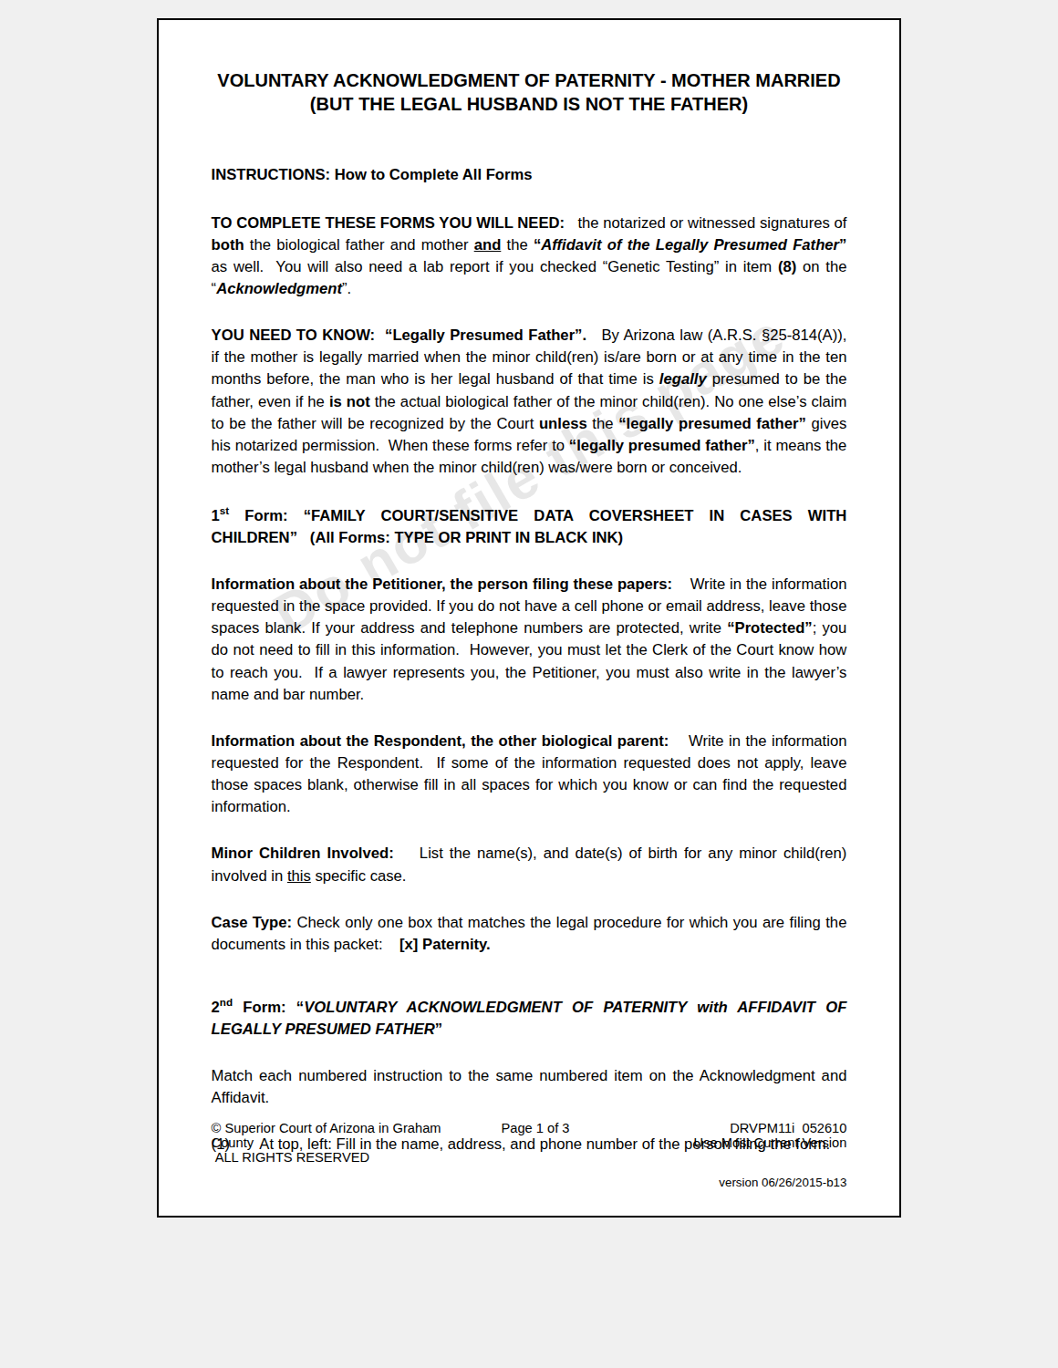Do not file this page
VOLUNTARY ACKNOWLEDGMENT OF PATERNITY - MOTHER MARRIED
(BUT THE LEGAL HUSBAND IS NOT THE FATHER)
INSTRUCTIONS: How to Complete All Forms
TO COMPLETE THESE FORMS YOU WILL NEED: the notarized or witnessed signatures of both the biological father and mother and the “Affidavit of the Legally Presumed Father” as well. You will also need a lab report if you checked “Genetic Testing” in item (8) on the “Acknowledgment”.
YOU NEED TO KNOW: “Legally Presumed Father”. By Arizona law (A.R.S. §25-814(A)), if the mother is legally married when the minor child(ren) is/are born or at any time in the ten months before, the man who is her legal husband of that time is legally presumed to be the father, even if he is not the actual biological father of the minor child(ren). No one else’s claim to be the father will be recognized by the Court unless the “legally presumed father” gives his notarized permission. When these forms refer to “legally presumed father”, it means the mother’s legal husband when the minor child(ren) was/were born or conceived.
1st Form: “FAMILY COURT/SENSITIVE DATA COVERSHEET IN CASES WITH CHILDREN” (All Forms: TYPE OR PRINT IN BLACK INK)
Information about the Petitioner, the person filing these papers: Write in the information requested in the space provided. If you do not have a cell phone or email address, leave those spaces blank. If your address and telephone numbers are protected, write “Protected”; you do not need to fill in this information. However, you must let the Clerk of the Court know how to reach you. If a lawyer represents you, the Petitioner, you must also write in the lawyer’s name and bar number.
Information about the Respondent, the other biological parent: Write in the information requested for the Respondent. If some of the information requested does not apply, leave those spaces blank, otherwise fill in all spaces for which you know or can find the requested information.
Minor Children Involved: List the name(s), and date(s) of birth for any minor child(ren) involved in this specific case.
Case Type: Check only one box that matches the legal procedure for which you are filing the documents in this packet: [x] Paternity.
2nd Form: “VOLUNTARY ACKNOWLEDGMENT OF PATERNITY with AFFIDAVIT OF LEGALLY PRESUMED FATHER”
Match each numbered instruction to the same numbered item on the Acknowledgment and Affidavit.
(1) At top, left: Fill in the name, address, and phone number of the person filing the form.
| © Superior Court of Arizona in Graham County ALL RIGHTS RESERVED | Page 1 of 3 | DRVPM11i 052610 Use Most Current Version |
version 06/26/2015-b13